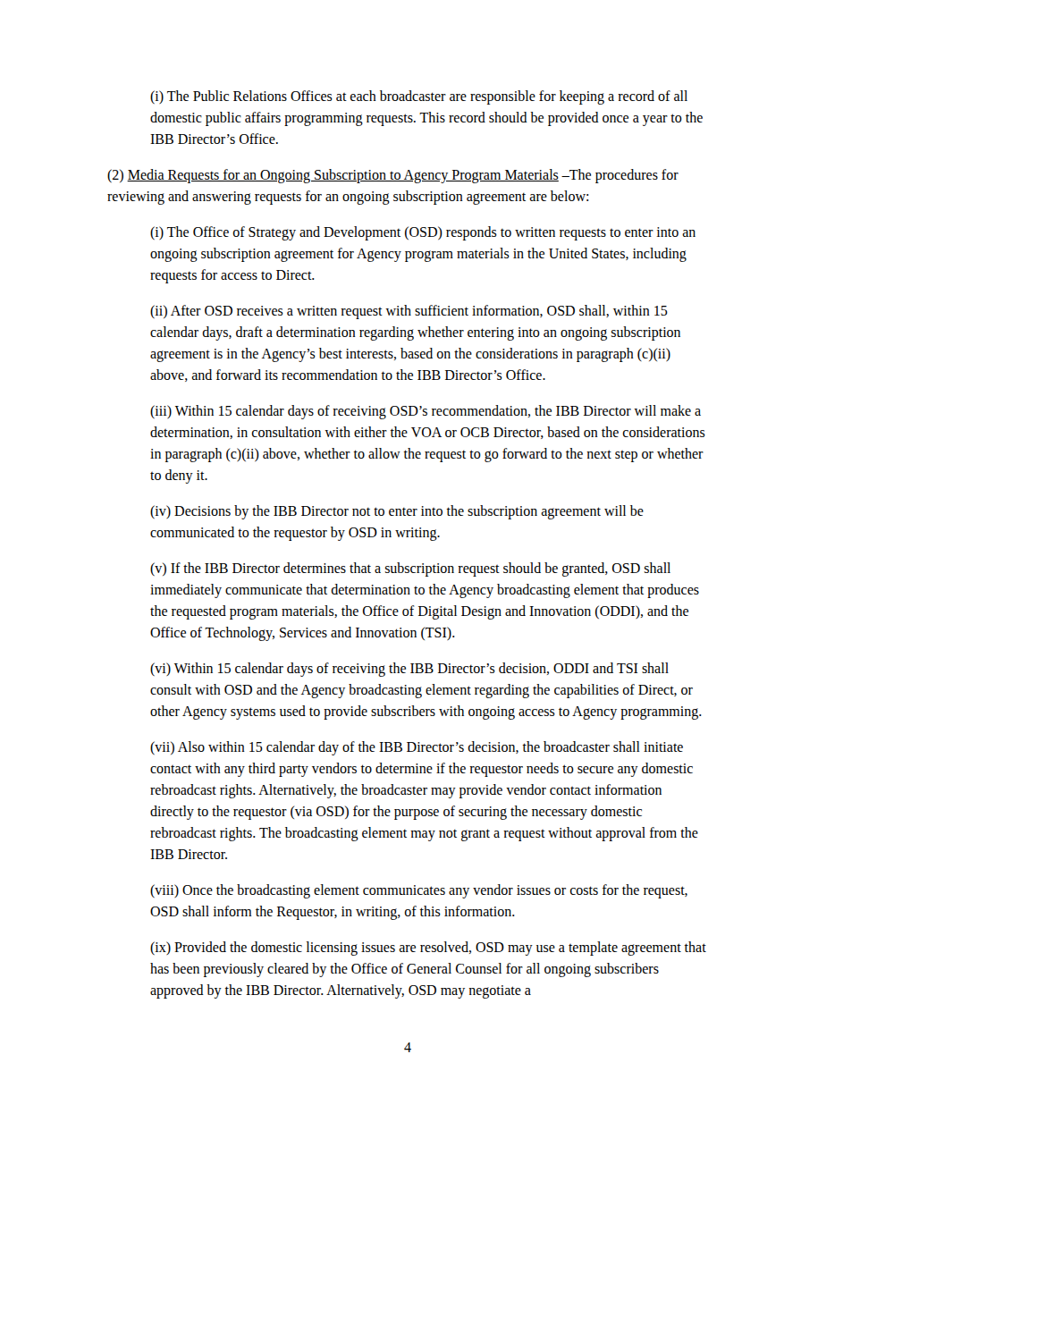(i) The Public Relations Offices at each broadcaster are responsible for keeping a record of all domestic public affairs programming requests. This record should be provided once a year to the IBB Director’s Office.
(2) Media Requests for an Ongoing Subscription to Agency Program Materials –The procedures for reviewing and answering requests for an ongoing subscription agreement are below:
(i) The Office of Strategy and Development (OSD) responds to written requests to enter into an ongoing subscription agreement for Agency program materials in the United States, including requests for access to Direct.
(ii) After OSD receives a written request with sufficient information, OSD shall, within 15 calendar days, draft a determination regarding whether entering into an ongoing subscription agreement is in the Agency’s best interests, based on the considerations in paragraph (c)(ii) above, and forward its recommendation to the IBB Director’s Office.
(iii) Within 15 calendar days of receiving OSD’s recommendation, the IBB Director will make a determination, in consultation with either the VOA or OCB Director, based on the considerations in paragraph (c)(ii) above, whether to allow the request to go forward to the next step or whether to deny it.
(iv) Decisions by the IBB Director not to enter into the subscription agreement will be communicated to the requestor by OSD in writing.
(v) If the IBB Director determines that a subscription request should be granted, OSD shall immediately communicate that determination to the Agency broadcasting element that produces the requested program materials, the Office of Digital Design and Innovation (ODDI), and the Office of Technology, Services and Innovation (TSI).
(vi) Within 15 calendar days of receiving the IBB Director’s decision, ODDI and TSI shall consult with OSD and the Agency broadcasting element regarding the capabilities of Direct, or other Agency systems used to provide subscribers with ongoing access to Agency programming.
(vii) Also within 15 calendar day of the IBB Director’s decision, the broadcaster shall initiate contact with any third party vendors to determine if the requestor needs to secure any domestic rebroadcast rights. Alternatively, the broadcaster may provide vendor contact information directly to the requestor (via OSD) for the purpose of securing the necessary domestic rebroadcast rights. The broadcasting element may not grant a request without approval from the IBB Director.
(viii) Once the broadcasting element communicates any vendor issues or costs for the request, OSD shall inform the Requestor, in writing, of this information.
(ix) Provided the domestic licensing issues are resolved, OSD may use a template agreement that has been previously cleared by the Office of General Counsel for all ongoing subscribers approved by the IBB Director. Alternatively, OSD may negotiate a
4